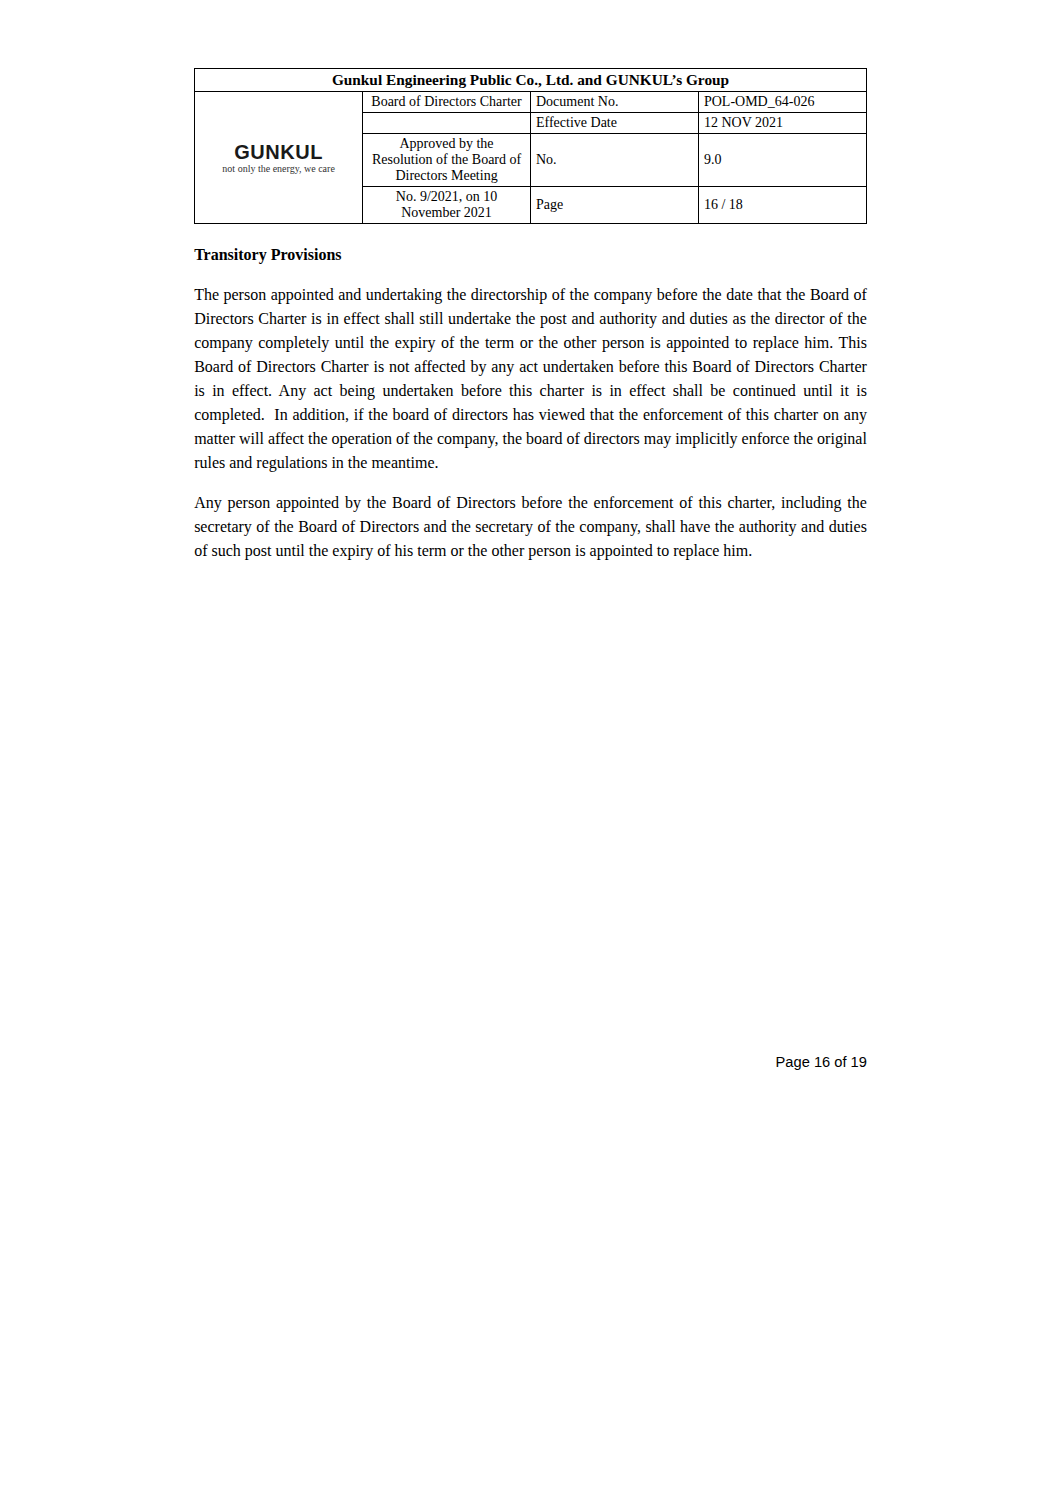| Gunkul Engineering Public Co., Ltd. and GUNKUL’s Group |
| GUNKUL not only the energy, we care | Board of Directors Charter | Document No. | POL-OMD_64-026 |
| | Effective Date | 12 NOV 2021 |
| Approved by the Resolution of the Board of Directors Meeting | No. | 9.0 |
| No. 9/2021, on 10 November 2021 | Page | 16 / 18 |
Transitory Provisions
The person appointed and undertaking the directorship of the company before the date that the Board of Directors Charter is in effect shall still undertake the post and authority and duties as the director of the company completely until the expiry of the term or the other person is appointed to replace him. This Board of Directors Charter is not affected by any act undertaken before this Board of Directors Charter is in effect. Any act being undertaken before this charter is in effect shall be continued until it is completed. In addition, if the board of directors has viewed that the enforcement of this charter on any matter will affect the operation of the company, the board of directors may implicitly enforce the original rules and regulations in the meantime.
Any person appointed by the Board of Directors before the enforcement of this charter, including the secretary of the Board of Directors and the secretary of the company, shall have the authority and duties of such post until the expiry of his term or the other person is appointed to replace him.
Page 16 of 19